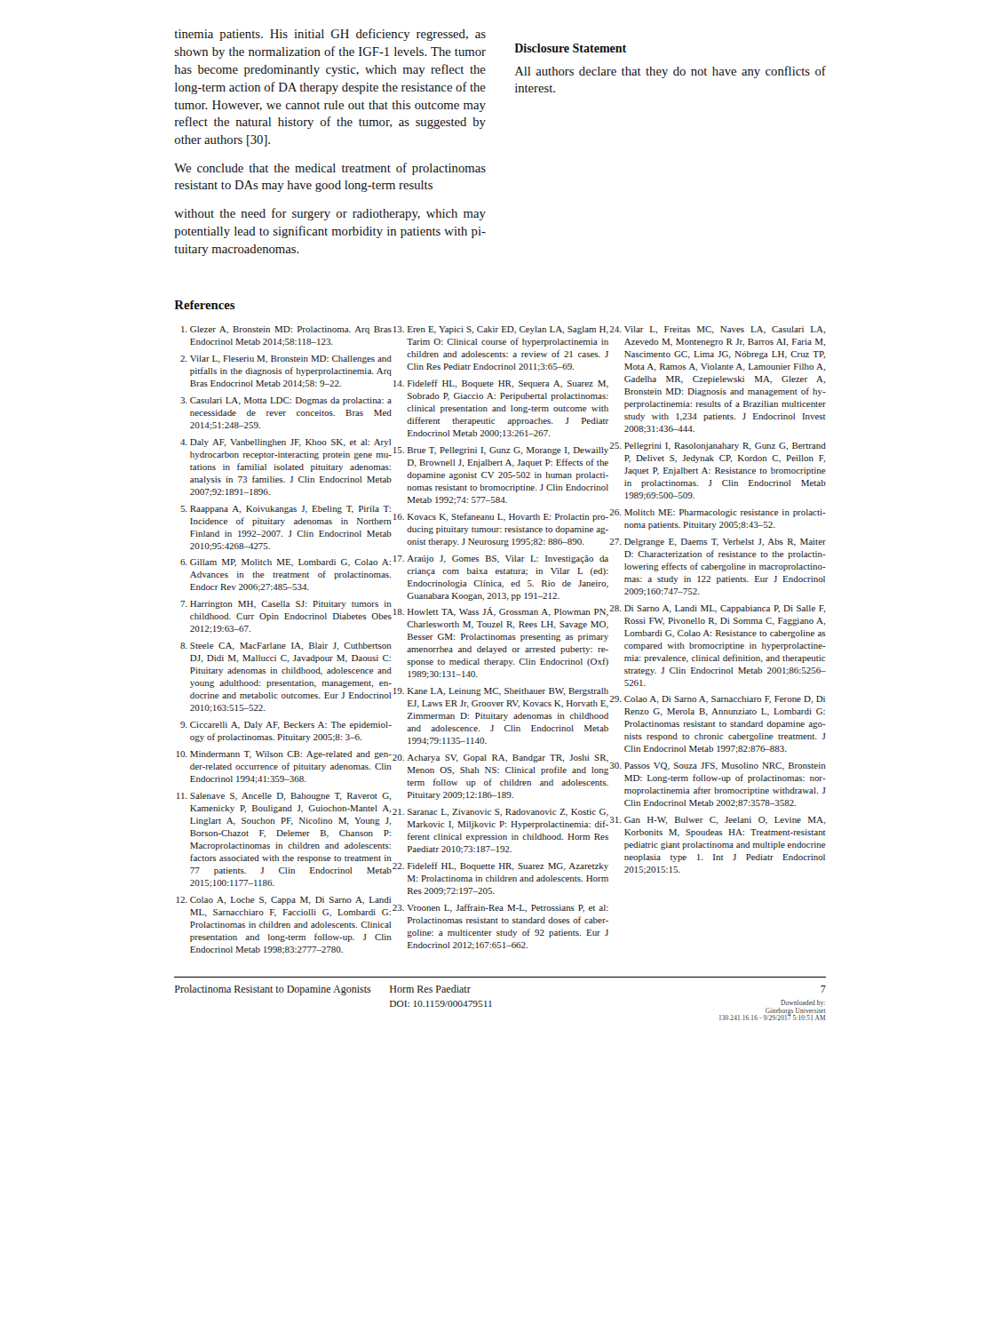tinemia patients. His initial GH deficiency regressed, as shown by the normalization of the IGF-1 levels. The tumor has become predominantly cystic, which may reflect the long-term action of DA therapy despite the resistance of the tumor. However, we cannot rule out that this outcome may reflect the natural history of the tumor, as suggested by other authors [30].
We conclude that the medical treatment of prolactinomas resistant to DAs may have good long-term results
without the need for surgery or radiotherapy, which may potentially lead to significant morbidity in patients with pituitary macroadenomas.
Disclosure Statement
All authors declare that they do not have any conflicts of interest.
References
Glezer A, Bronstein MD: Prolactinoma. Arq Bras Endocrinol Metab 2014;58:118–123.
Vilar L, Fleseriu M, Bronstein MD: Challenges and pitfalls in the diagnosis of hyperprolactinemia. Arq Bras Endocrinol Metab 2014;58: 9–22.
Casulari LA, Motta LDC: Dogmas da prolactina: a necessidade de rever conceitos. Bras Med 2014;51:248–259.
Daly AF, Vanbellinghen JF, Khoo SK, et al: Aryl hydrocarbon receptor-interacting protein gene mutations in familial isolated pituitary adenomas: analysis in 73 families. J Clin Endocrinol Metab 2007;92:1891–1896.
Raappana A, Koivukangas J, Ebeling T, Pirila T: Incidence of pituitary adenomas in Northern Finland in 1992–2007. J Clin Endocrinol Metab 2010;95:4268–4275.
Gillam MP, Molitch ME, Lombardi G, Colao A: Advances in the treatment of prolactinomas. Endocr Rev 2006;27:485–534.
Harrington MH, Casella SJ: Pituitary tumors in childhood. Curr Opin Endocrinol Diabetes Obes 2012;19:63–67.
Steele CA, MacFarlane IA, Blair J, Cuthbertson DJ, Didi M, Mallucci C, Javadpour M, Daousi C: Pituitary adenomas in childhood, adolescence and young adulthood: presentation, management, endocrine and metabolic outcomes. Eur J Endocrinol 2010;163:515–522.
Ciccarelli A, Daly AF, Beckers A: The epidemiology of prolactinomas. Pituitary 2005;8: 3–6.
Mindermann T, Wilson CB: Age-related and gender-related occurrence of pituitary adenomas. Clin Endocrinol 1994;41:359–368.
Salenave S, Ancelle D, Bahougne T, Raverot G, Kamenicky P, Bouligand J, Guiochon-Mantel A, Linglart A, Souchon PF, Nicolino M, Young J, Borson-Chazot F, Delemer B, Chanson P: Macroprolactinomas in children and adolescents: factors associated with the response to treatment in 77 patients. J Clin Endocrinol Metab 2015;100:1177–1186.
Colao A, Loche S, Cappa M, Di Sarno A, Landi ML, Sarnacchiaro F, Facciolli G, Lombardi G: Prolactinomas in children and adolescents. Clinical presentation and long-term follow-up. J Clin Endocrinol Metab 1998;83:2777–2780.
Eren E, Yapici S, Cakir ED, Ceylan LA, Saglam H, Tarim O: Clinical course of hyperprolactinemia in children and adolescents: a review of 21 cases. J Clin Res Pediatr Endocrinol 2011;3:65–69.
Fideleff HL, Boquete HR, Sequera A, Suarez M, Sobrado P, Giaccio A: Peripubertal prolactinomas: clinical presentation and long-term outcome with different therapeutic approaches. J Pediatr Endocrinol Metab 2000;13:261–267.
Brue T, Pellegrini I, Gunz G, Morange I, Dewailly D, Brownell J, Enjalbert A, Jaquet P: Effects of the dopamine agonist CV 205-502 in human prolactinomas resistant to bromocriptine. J Clin Endocrinol Metab 1992;74: 577–584.
Kovacs K, Stefaneanu L, Hovarth E: Prolactin producing pituitary tumour: resistance to dopamine agonist therapy. J Neurosurg 1995;82: 886–890.
Araújo J, Gomes BS, Vilar L: Investigação da criança com baixa estatura; in Vilar L (ed): Endocrinologia Clínica, ed 5. Rio de Janeiro, Guanabara Koogan, 2013, pp 191–212.
Howlett TA, Wass JÁ, Grossman A, Plowman PN, Charlesworth M, Touzel R, Rees LH, Savage MO, Besser GM: Prolactinomas presenting as primary amenorrhea and delayed or arrested puberty: response to medical therapy. Clin Endocrinol (Oxf) 1989;30:131–140.
Kane LA, Leinung MC, Sheithauer BW, Bergstralh EJ, Laws ER Jr, Groover RV, Kovacs K, Horvath E, Zimmerman D: Pituitary adenomas in childhood and adolescence. J Clin Endocrinol Metab 1994;79:1135–1140.
Acharya SV, Gopal RA, Bandgar TR, Joshi SR, Menon OS, Shah NS: Clinical profile and long term follow up of children and adolescents. Pituitary 2009;12:186–189.
Saranac L, Zivanovic S, Radovanovic Z, Kostic G, Markovic I, Miljkovic P: Hyperprolactinemia: different clinical expression in childhood. Horm Res Paediatr 2010;73:187–192.
Fideleff HL, Boquette HR, Suarez MG, Azaretzky M: Prolactinoma in children and adolescents. Horm Res 2009;72:197–205.
Vroonen L, Jaffrain-Rea M-L, Petrossians P, et al: Prolactinomas resistant to standard doses of cabergoline: a multicenter study of 92 patients. Eur J Endocrinol 2012;167:651–662.
Vilar L, Freitas MC, Naves LA, Casulari LA, Azevedo M, Montenegro R Jr, Barros AI, Faria M, Nascimento GC, Lima JG, Nóbrega LH, Cruz TP, Mota A, Ramos A, Violante A, Lamounier Filho A, Gadelha MR, Czepielewski MA, Glezer A, Bronstein MD: Diagnosis and management of hyperprolactinemia: results of a Brazilian multicenter study with 1,234 patients. J Endocrinol Invest 2008;31:436–444.
Pellegrini I, Rasolonjanahary R, Gunz G, Bertrand P, Delivet S, Jedynak CP, Kordon C, Peillon F, Jaquet P, Enjalbert A: Resistance to bromocriptine in prolactinomas. J Clin Endocrinol Metab 1989;69:500–509.
Molitch ME: Pharmacologic resistance in prolactinoma patients. Pituitary 2005;8:43–52.
Delgrange E, Daems T, Verhelst J, Abs R, Maiter D: Characterization of resistance to the prolactin-lowering effects of cabergoline in macroprolactinomas: a study in 122 patients. Eur J Endocrinol 2009;160:747–752.
Di Sarno A, Landi ML, Cappabianca P, Di Salle F, Rossi FW, Pivonello R, Di Somma C, Faggiano A, Lombardi G, Colao A: Resistance to cabergoline as compared with bromocriptine in hyperprolactinemia: prevalence, clinical definition, and therapeutic strategy. J Clin Endocrinol Metab 2001;86:5256–5261.
Colao A, Di Sarno A, Sarnacchiaro F, Ferone D, Di Renzo G, Merola B, Annunziato L, Lombardi G: Prolactinomas resistant to standard dopamine agonists respond to chronic cabergoline treatment. J Clin Endocrinol Metab 1997;82:876–883.
Passos VQ, Souza JFS, Musolino NRC, Bronstein MD: Long-term follow-up of prolactinomas: normoprolactinemia after bromocriptine withdrawal. J Clin Endocrinol Metab 2002;87:3578–3582.
Gan H-W, Bulwer C, Jeelani O, Levine MA, Korbonits M, Spoudeas HA: Treatment-resistant pediatric giant prolactinoma and multiple endocrine neoplasia type 1. Int J Pediatr Endocrinol 2015;2015:15.
Prolactinoma Resistant to Dopamine Agonists
Horm Res Paediatr
DOI: 10.1159/000479511
7
Downloaded by:
Göteborgs Universitet
130.241.16.16 - 9/29/2017 5:10:51 AM